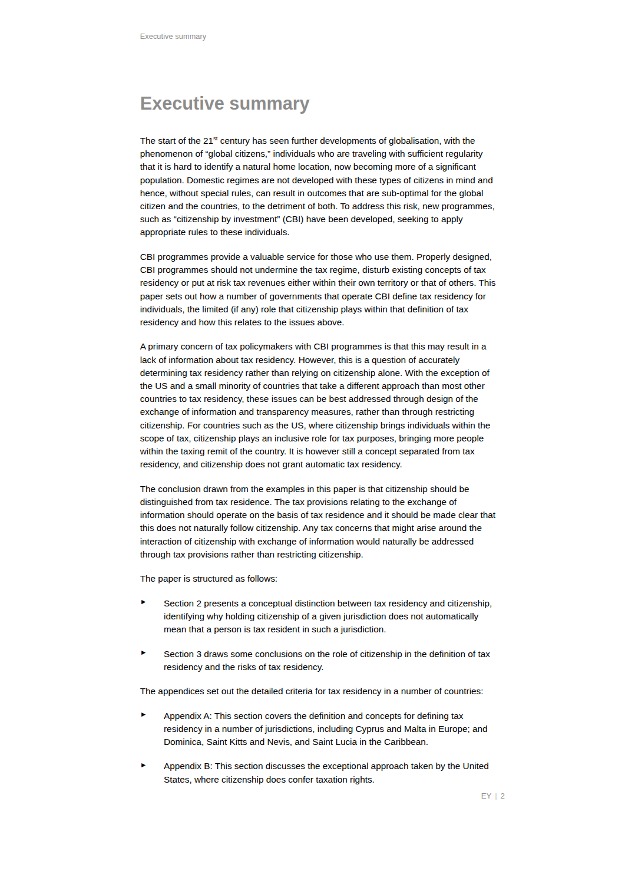Executive summary
Executive summary
The start of the 21st century has seen further developments of globalisation, with the phenomenon of “global citizens,” individuals who are traveling with sufficient regularity that it is hard to identify a natural home location, now becoming more of a significant population. Domestic regimes are not developed with these types of citizens in mind and hence, without special rules, can result in outcomes that are sub-optimal for the global citizen and the countries, to the detriment of both. To address this risk, new programmes, such as “citizenship by investment” (CBI) have been developed, seeking to apply appropriate rules to these individuals.
CBI programmes provide a valuable service for those who use them. Properly designed, CBI programmes should not undermine the tax regime, disturb existing concepts of tax residency or put at risk tax revenues either within their own territory or that of others. This paper sets out how a number of governments that operate CBI define tax residency for individuals, the limited (if any) role that citizenship plays within that definition of tax residency and how this relates to the issues above.
A primary concern of tax policymakers with CBI programmes is that this may result in a lack of information about tax residency. However, this is a question of accurately determining tax residency rather than relying on citizenship alone. With the exception of the US and a small minority of countries that take a different approach than most other countries to tax residency, these issues can be best addressed through design of the exchange of information and transparency measures, rather than through restricting citizenship. For countries such as the US, where citizenship brings individuals within the scope of tax, citizenship plays an inclusive role for tax purposes, bringing more people within the taxing remit of the country. It is however still a concept separated from tax residency, and citizenship does not grant automatic tax residency.
The conclusion drawn from the examples in this paper is that citizenship should be distinguished from tax residence. The tax provisions relating to the exchange of information should operate on the basis of tax residence and it should be made clear that this does not naturally follow citizenship. Any tax concerns that might arise around the interaction of citizenship with exchange of information would naturally be addressed through tax provisions rather than restricting citizenship.
The paper is structured as follows:
Section 2 presents a conceptual distinction between tax residency and citizenship, identifying why holding citizenship of a given jurisdiction does not automatically mean that a person is tax resident in such a jurisdiction.
Section 3 draws some conclusions on the role of citizenship in the definition of tax residency and the risks of tax residency.
The appendices set out the detailed criteria for tax residency in a number of countries:
Appendix A: This section covers the definition and concepts for defining tax residency in a number of jurisdictions, including Cyprus and Malta in Europe; and Dominica, Saint Kitts and Nevis, and Saint Lucia in the Caribbean.
Appendix B: This section discusses the exceptional approach taken by the United States, where citizenship does confer taxation rights.
EY|2